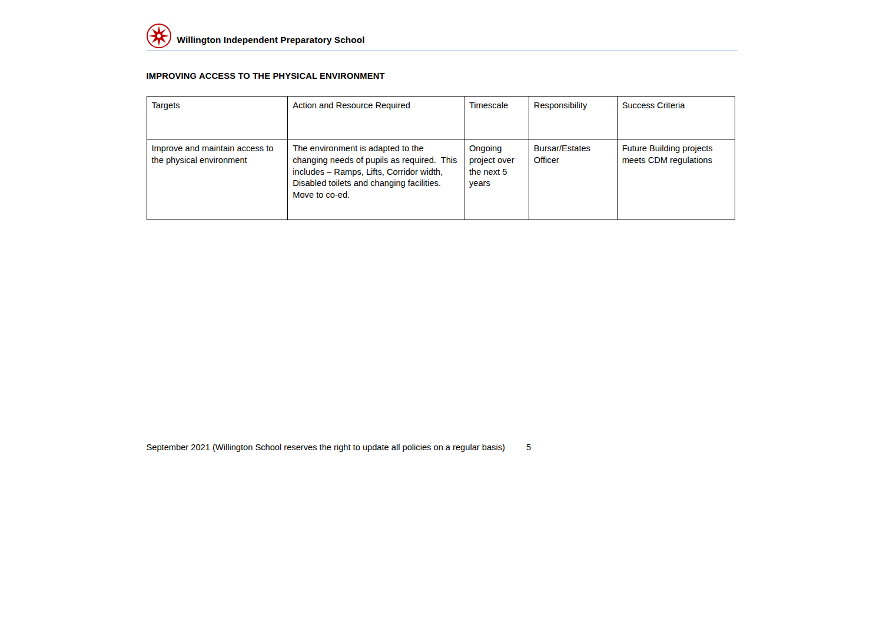Willington Independent Preparatory School
IMPROVING ACCESS TO THE PHYSICAL ENVIRONMENT
| Targets | Action and Resource Required | Timescale | Responsibility | Success Criteria |
| --- | --- | --- | --- | --- |
| Improve and maintain access to the physical environment | The environment is adapted to the changing needs of pupils as required. This includes – Ramps, Lifts, Corridor width, Disabled toilets and changing facilities. Move to co-ed. | Ongoing project over the next 5 years | Bursar/Estates Officer | Future Building projects meets CDM regulations |
September 2021 (Willington School reserves the right to update all policies on a regular basis)5